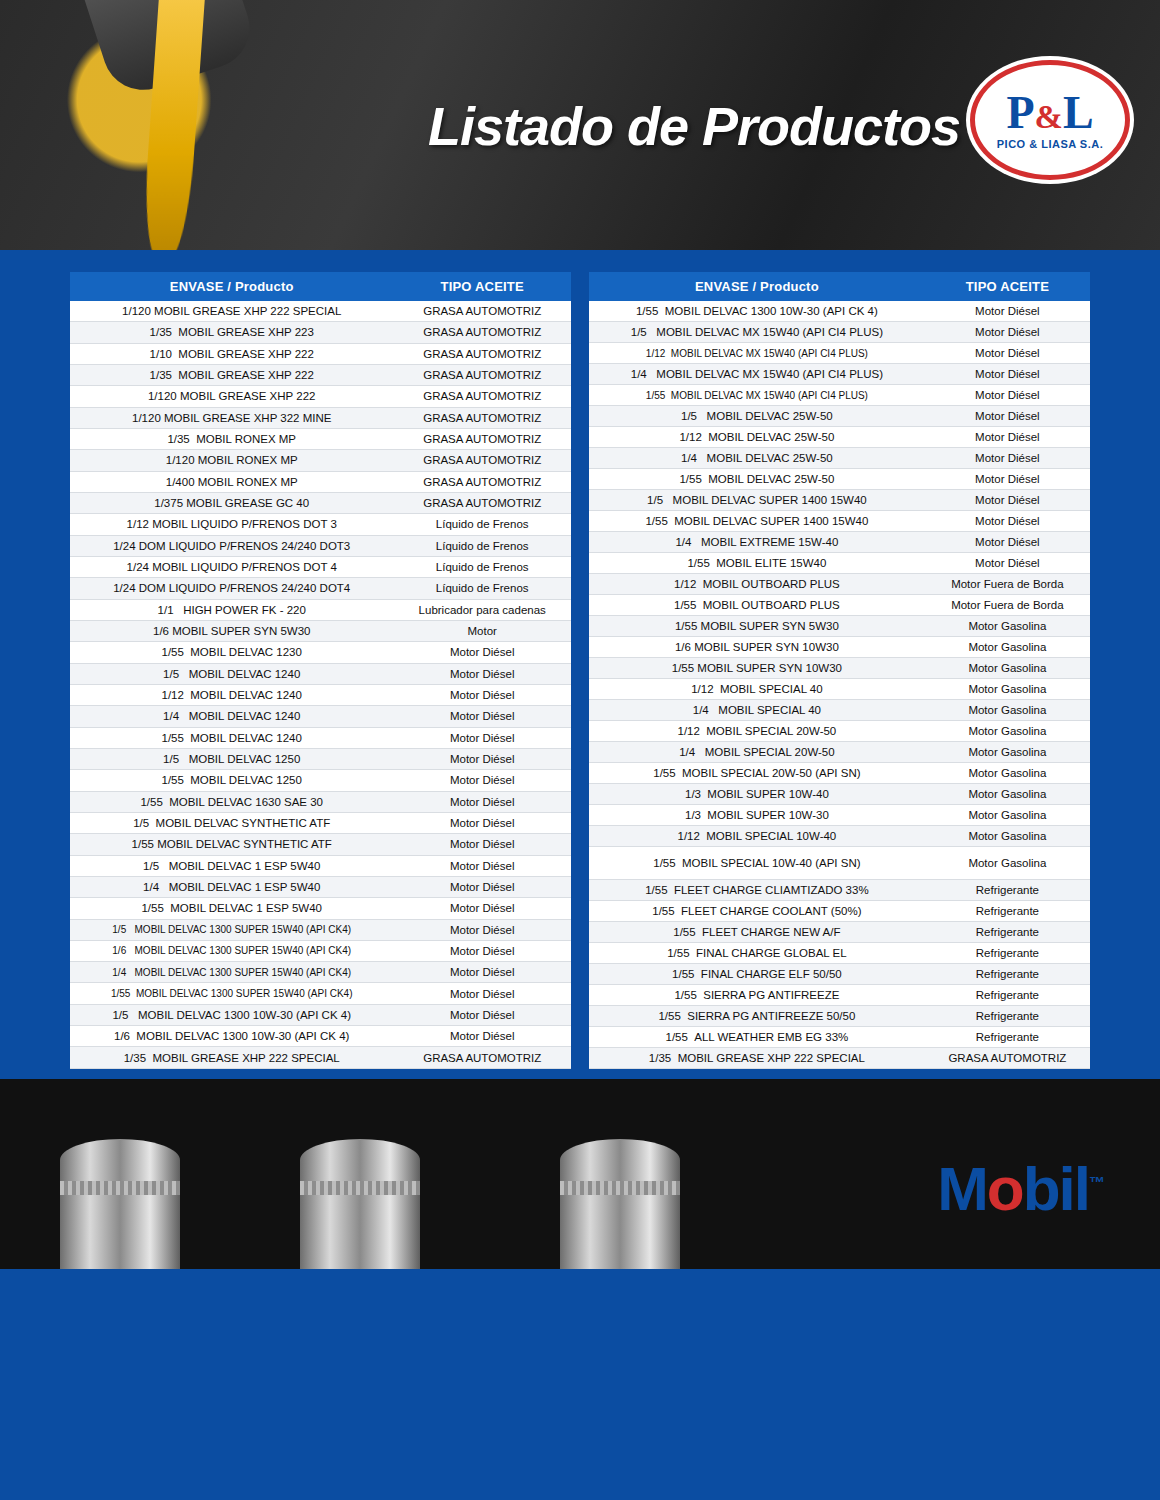Listado de Productos
P&L
PICO & LIASA S.A.
| ENVASE / Producto | TIPO ACEITE |
| --- | --- |
| 1/120 MOBIL GREASE XHP 222 SPECIAL | GRASA AUTOMOTRIZ |
| 1/35 MOBIL GREASE XHP 223 | GRASA AUTOMOTRIZ |
| 1/10 MOBIL GREASE XHP 222 | GRASA AUTOMOTRIZ |
| 1/35 MOBIL GREASE XHP 222 | GRASA AUTOMOTRIZ |
| 1/120 MOBIL GREASE XHP 222 | GRASA AUTOMOTRIZ |
| 1/120 MOBIL GREASE XHP 322 MINE | GRASA AUTOMOTRIZ |
| 1/35 MOBIL RONEX MP | GRASA AUTOMOTRIZ |
| 1/120 MOBIL RONEX MP | GRASA AUTOMOTRIZ |
| 1/400 MOBIL RONEX MP | GRASA AUTOMOTRIZ |
| 1/375 MOBIL GREASE GC 40 | GRASA AUTOMOTRIZ |
| 1/12 MOBIL LIQUIDO P/FRENOS DOT 3 | Líquido de Frenos |
| 1/24 DOM LIQUIDO P/FRENOS 24/240 DOT3 | Líquido de Frenos |
| 1/24 MOBIL LIQUIDO P/FRENOS DOT 4 | Líquido de Frenos |
| 1/24 DOM LIQUIDO P/FRENOS 24/240 DOT4 | Líquido de Frenos |
| 1/1 HIGH POWER FK - 220 | Lubricador para cadenas |
| 1/6 MOBIL SUPER SYN 5W30 | Motor |
| 1/55 MOBIL DELVAC 1230 | Motor Diésel |
| 1/5 MOBIL DELVAC 1240 | Motor Diésel |
| 1/12 MOBIL DELVAC 1240 | Motor Diésel |
| 1/4 MOBIL DELVAC 1240 | Motor Diésel |
| 1/55 MOBIL DELVAC 1240 | Motor Diésel |
| 1/5 MOBIL DELVAC 1250 | Motor Diésel |
| 1/55 MOBIL DELVAC 1250 | Motor Diésel |
| 1/55 MOBIL DELVAC 1630 SAE 30 | Motor Diésel |
| 1/5 MOBIL DELVAC SYNTHETIC ATF | Motor Diésel |
| 1/55 MOBIL DELVAC SYNTHETIC ATF | Motor Diésel |
| 1/5 MOBIL DELVAC 1 ESP 5W40 | Motor Diésel |
| 1/4 MOBIL DELVAC 1 ESP 5W40 | Motor Diésel |
| 1/55 MOBIL DELVAC 1 ESP 5W40 | Motor Diésel |
| 1/5 MOBIL DELVAC 1300 SUPER 15W40 (API CK4) | Motor Diésel |
| 1/6 MOBIL DELVAC 1300 SUPER 15W40 (API CK4) | Motor Diésel |
| 1/4 MOBIL DELVAC 1300 SUPER 15W40 (API CK4) | Motor Diésel |
| 1/55 MOBIL DELVAC 1300 SUPER 15W40 (API CK4) | Motor Diésel |
| 1/5 MOBIL DELVAC 1300 10W-30 (API CK 4) | Motor Diésel |
| 1/6 MOBIL DELVAC 1300 10W-30 (API CK 4) | Motor Diésel |
| 1/35 MOBIL GREASE XHP 222 SPECIAL | GRASA AUTOMOTRIZ |
| ENVASE / Producto | TIPO ACEITE |
| --- | --- |
| 1/55 MOBIL DELVAC 1300 10W-30 (API CK 4) | Motor Diésel |
| 1/5 MOBIL DELVAC MX 15W40 (API CI4 PLUS) | Motor Diésel |
| 1/12 MOBIL DELVAC MX 15W40 (API CI4 PLUS) | Motor Diésel |
| 1/4 MOBIL DELVAC MX 15W40 (API CI4 PLUS) | Motor Diésel |
| 1/55 MOBIL DELVAC MX 15W40 (API CI4 PLUS) | Motor Diésel |
| 1/5 MOBIL DELVAC 25W-50 | Motor Diésel |
| 1/12 MOBIL DELVAC 25W-50 | Motor Diésel |
| 1/4 MOBIL DELVAC 25W-50 | Motor Diésel |
| 1/55 MOBIL DELVAC 25W-50 | Motor Diésel |
| 1/5 MOBIL DELVAC SUPER 1400 15W40 | Motor Diésel |
| 1/55 MOBIL DELVAC SUPER 1400 15W40 | Motor Diésel |
| 1/4 MOBIL EXTREME 15W-40 | Motor Diésel |
| 1/55 MOBIL ELITE 15W40 | Motor Diésel |
| 1/12 MOBIL OUTBOARD PLUS | Motor Fuera de Borda |
| 1/55 MOBIL OUTBOARD PLUS | Motor Fuera de Borda |
| 1/55 MOBIL SUPER SYN 5W30 | Motor Gasolina |
| 1/6 MOBIL SUPER SYN 10W30 | Motor Gasolina |
| 1/55 MOBIL SUPER SYN 10W30 | Motor Gasolina |
| 1/12 MOBIL SPECIAL 40 | Motor Gasolina |
| 1/4 MOBIL SPECIAL 40 | Motor Gasolina |
| 1/12 MOBIL SPECIAL 20W-50 | Motor Gasolina |
| 1/4 MOBIL SPECIAL 20W-50 | Motor Gasolina |
| 1/55 MOBIL SPECIAL 20W-50 (API SN) | Motor Gasolina |
| 1/3 MOBIL SUPER 10W-40 | Motor Gasolina |
| 1/3 MOBIL SUPER 10W-30 | Motor Gasolina |
| 1/12 MOBIL SPECIAL 10W-40 | Motor Gasolina |
| 1/55 MOBIL SPECIAL 10W-40 (API SN) | Motor Gasolina |
| 1/55 FLEET CHARGE CLIAMTIZADO 33% | Refrigerante |
| 1/55 FLEET CHARGE COOLANT (50%) | Refrigerante |
| 1/55 FLEET CHARGE NEW A/F | Refrigerante |
| 1/55 FINAL CHARGE GLOBAL EL | Refrigerante |
| 1/55 FINAL CHARGE ELF 50/50 | Refrigerante |
| 1/55 SIERRA PG ANTIFREEZE | Refrigerante |
| 1/55 SIERRA PG ANTIFREEZE 50/50 | Refrigerante |
| 1/55 ALL WEATHER EMB EG 33% | Refrigerante |
| 1/35 MOBIL GREASE XHP 222 SPECIAL | GRASA AUTOMOTRIZ |
Mobil™